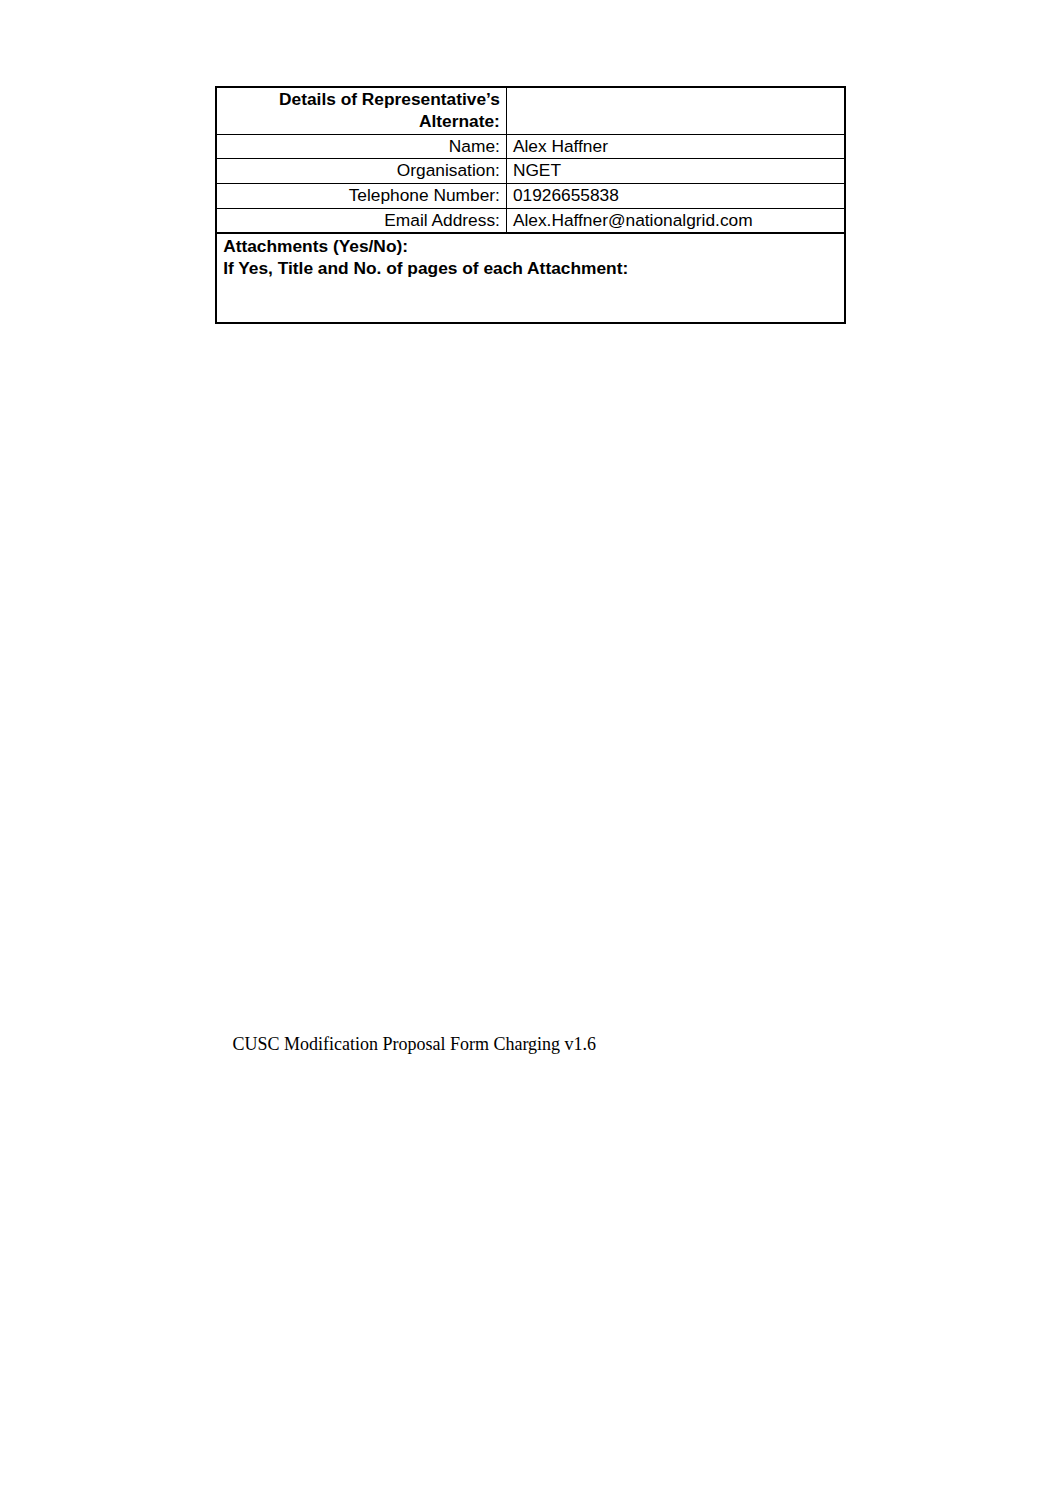| Details of Representative’s Alternate: | |
| Name: | Alex Haffner |
| Organisation: | NGET |
| Telephone Number: | 01926655838 |
| Email Address: | Alex.Haffner@nationalgrid.com |
| Attachments (Yes/No): |
| If Yes, Title and No. of pages of each Attachment: |
CUSC Modification Proposal Form Charging v1.6